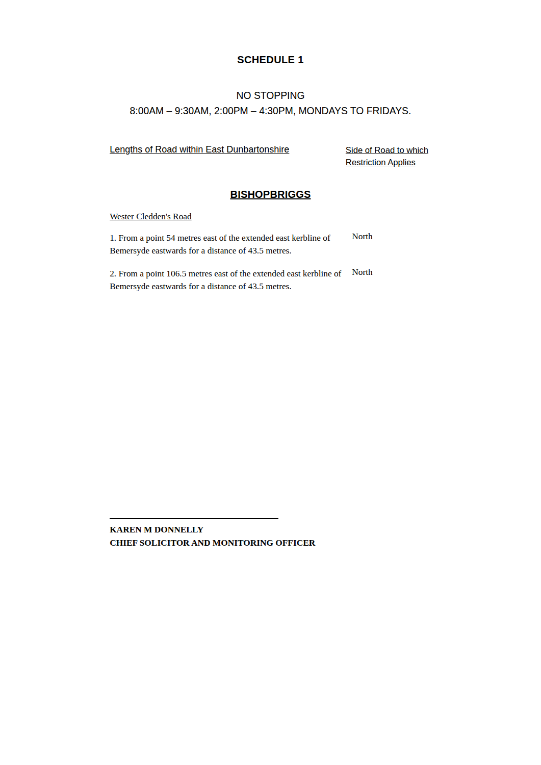SCHEDULE 1
NO STOPPING
8:00AM – 9:30AM, 2:00PM – 4:30PM, MONDAYS TO FRIDAYS.
Lengths of Road within East Dunbartonshire
Side of Road to which Restriction Applies
BISHOPBRIGGS
Wester Cledden's Road
1. From a point 54 metres east of the extended east kerbline of Bemersyde eastwards for a distance of 43.5 metres.
North
2. From a point 106.5 metres east of the extended east kerbline of Bemersyde eastwards for a distance of 43.5 metres.
North
KAREN M DONNELLY
CHIEF SOLICITOR AND MONITORING OFFICER